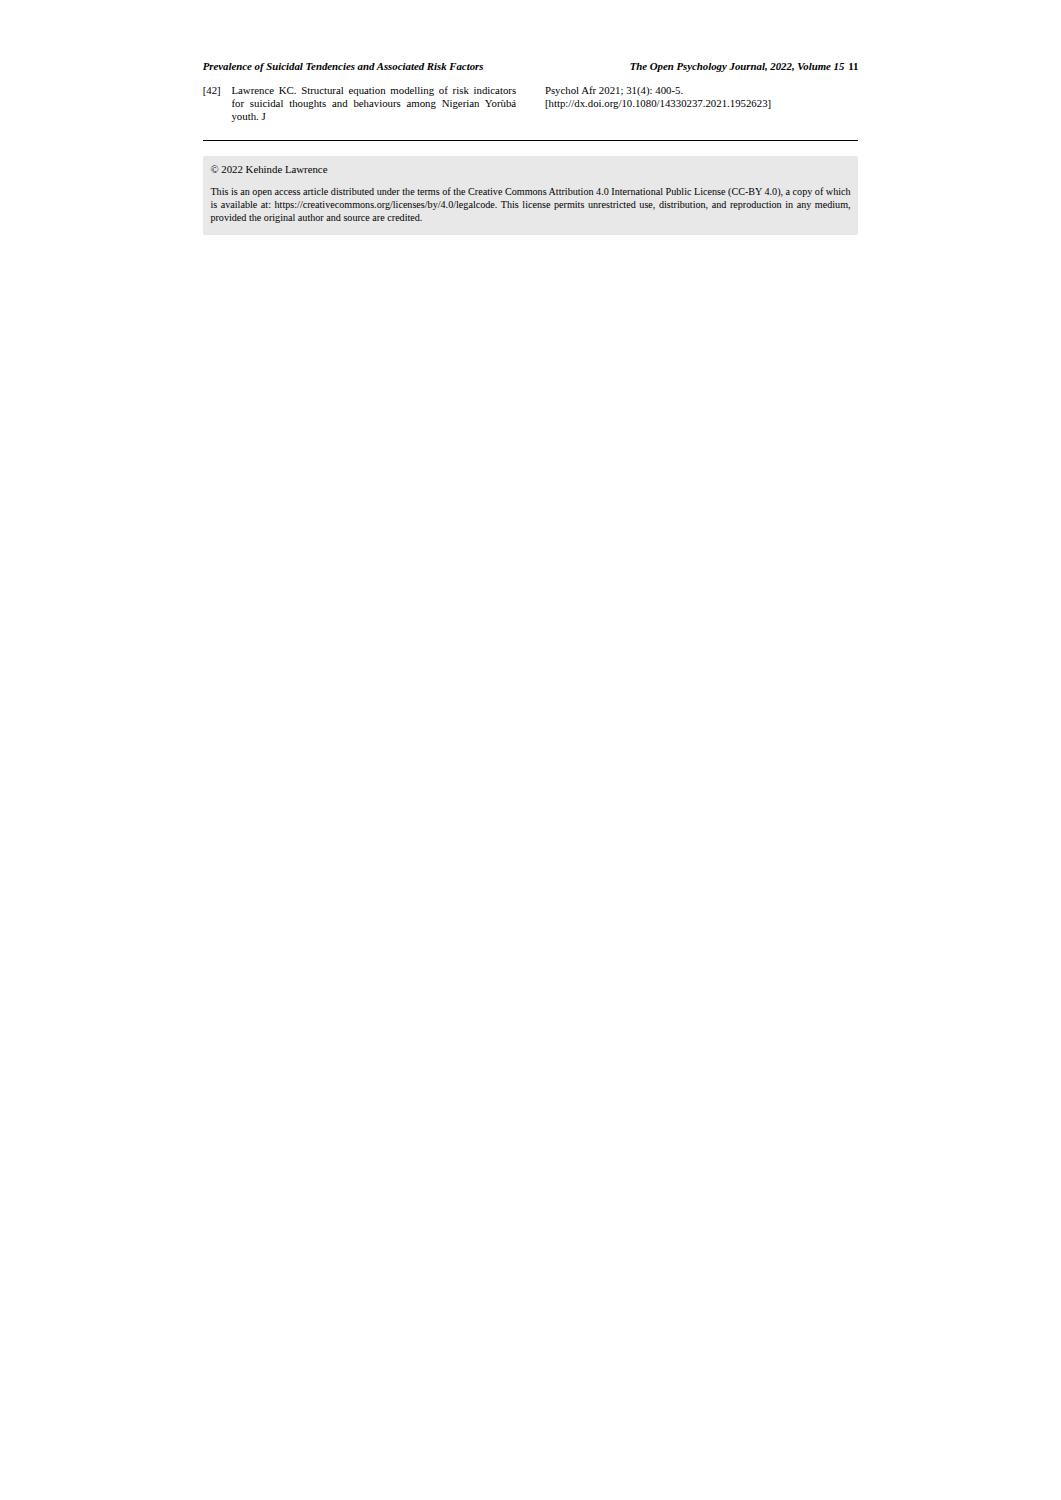Prevalence of Suicidal Tendencies and Associated Risk Factors
The Open Psychology Journal, 2022, Volume 1511
[42]
Lawrence KC. Structural equation modelling of risk indicators for suicidal thoughts and behaviours among Nigerian Yorùbá youth. J
Psychol Afr 2021; 31(4): 400-5.
[http://dx.doi.org/10.1080/14330237.2021.1952623]
© 2022 Kehinde Lawrence
This is an open access article distributed under the terms of the Creative Commons Attribution 4.0 International Public License (CC-BY 4.0), a copy of which is available at: https://creativecommons.org/licenses/by/4.0/legalcode. This license permits unrestricted use, distribution, and reproduction in any medium, provided the original author and source are credited.